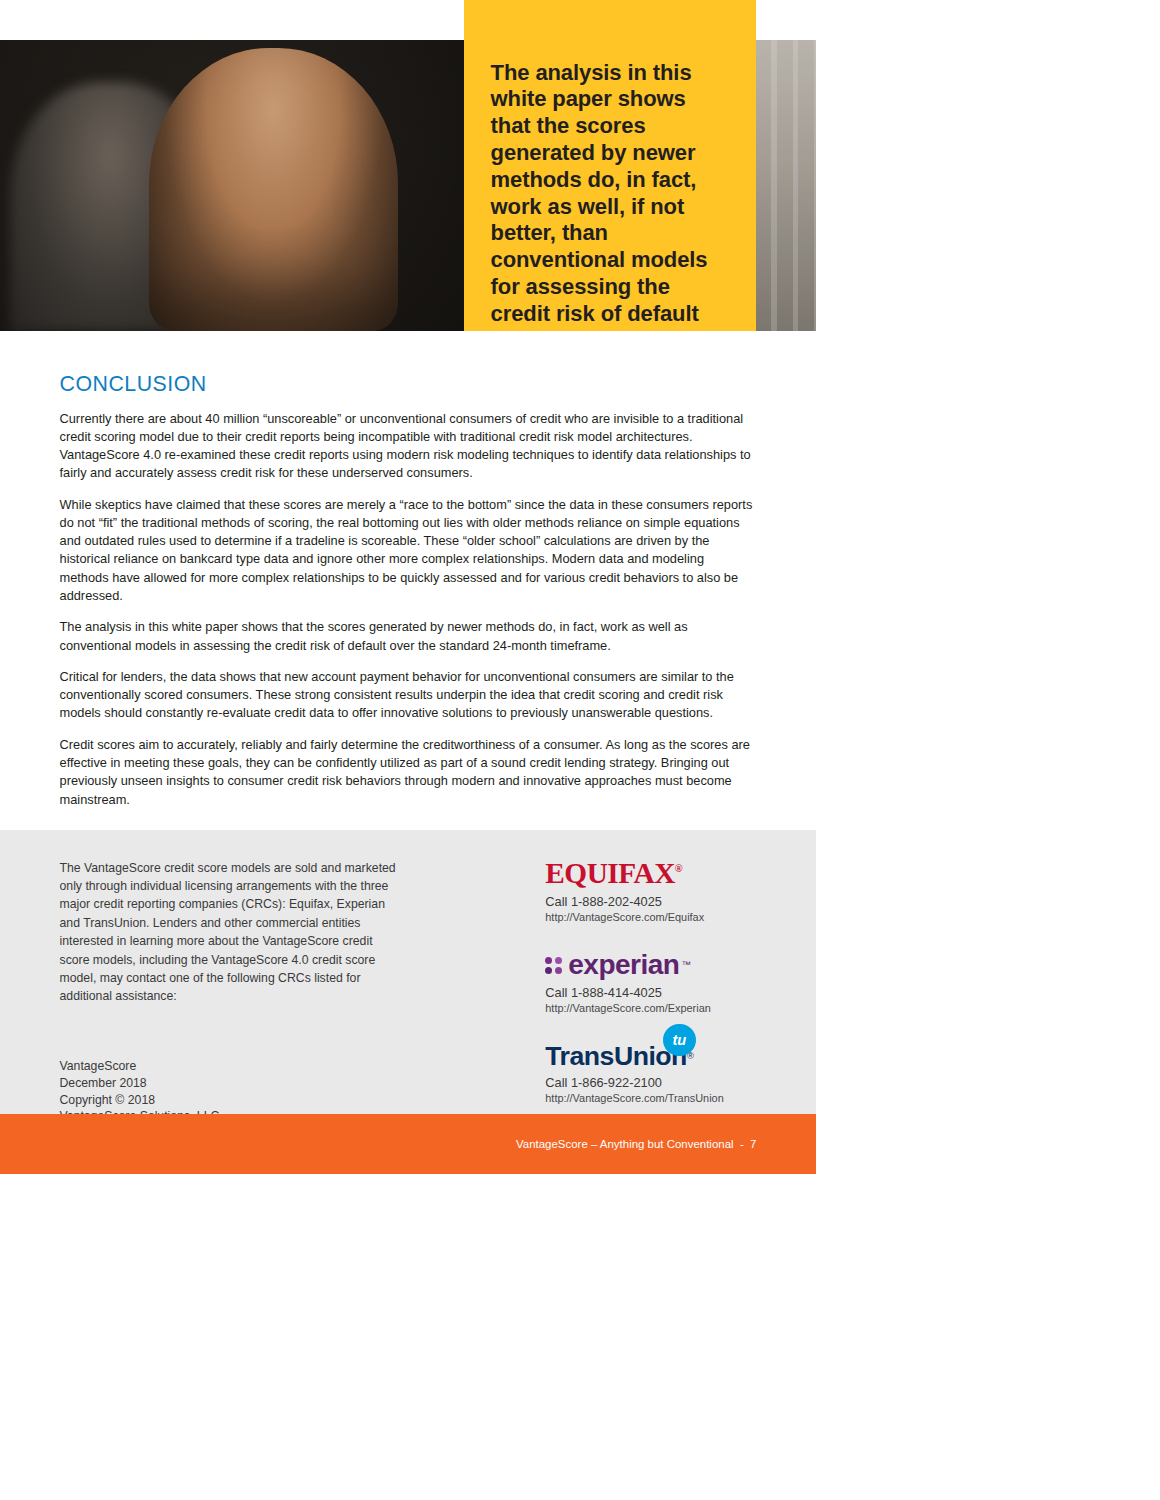The analysis in this white paper shows that the scores generated by newer methods do, in fact, work as well, if not better, than conventional models for assessing the credit risk of default over the standard 24-month timeframe.
CONCLUSION
Currently there are about 40 million “unscoreable” or unconventional consumers of credit who are invisible to a traditional credit scoring model due to their credit reports being incompatible with traditional credit risk model architectures. VantageScore 4.0 re-examined these credit reports using modern risk modeling techniques to identify data relationships to fairly and accurately assess credit risk for these underserved consumers.
While skeptics have claimed that these scores are merely a “race to the bottom” since the data in these consumers reports do not “fit” the traditional methods of scoring, the real bottoming out lies with older methods reliance on simple equations and outdated rules used to determine if a tradeline is scoreable. These “older school” calculations are driven by the historical reliance on bankcard type data and ignore other more complex relationships. Modern data and modeling methods have allowed for more complex relationships to be quickly assessed and for various credit behaviors to also be addressed.
The analysis in this white paper shows that the scores generated by newer methods do, in fact, work as well as conventional models in assessing the credit risk of default over the standard 24-month timeframe.
Critical for lenders, the data shows that new account payment behavior for unconventional consumers are similar to the conventionally scored consumers. These strong consistent results underpin the idea that credit scoring and credit risk models should constantly re-evaluate credit data to offer innovative solutions to previously unanswerable questions.
Credit scores aim to accurately, reliably and fairly determine the creditworthiness of a consumer. As long as the scores are effective in meeting these goals, they can be confidently utilized as part of a sound credit lending strategy. Bringing out previously unseen insights to consumer credit risk behaviors through modern and innovative approaches must become mainstream.
The VantageScore credit score models are sold and marketed only through individual licensing arrangements with the three major credit reporting companies (CRCs): Equifax, Experian and TransUnion. Lenders and other commercial entities interested in learning more about the VantageScore credit score models, including the VantageScore 4.0 credit score model, may contact one of the following CRCs listed for additional assistance:
VantageScore
December 2018
Copyright © 2018
VantageScore Solutions, LLC.
www.vantagescore.com
EQUIFAX®
Call 1-888-202-4025
http://VantageScore.com/Equifax
experian™
Call 1-888-414-4025
http://VantageScore.com/Experian
tu TransUnion®
Call 1-866-922-2100
http://VantageScore.com/TransUnion
VantageScore – Anything but Conventional - 7